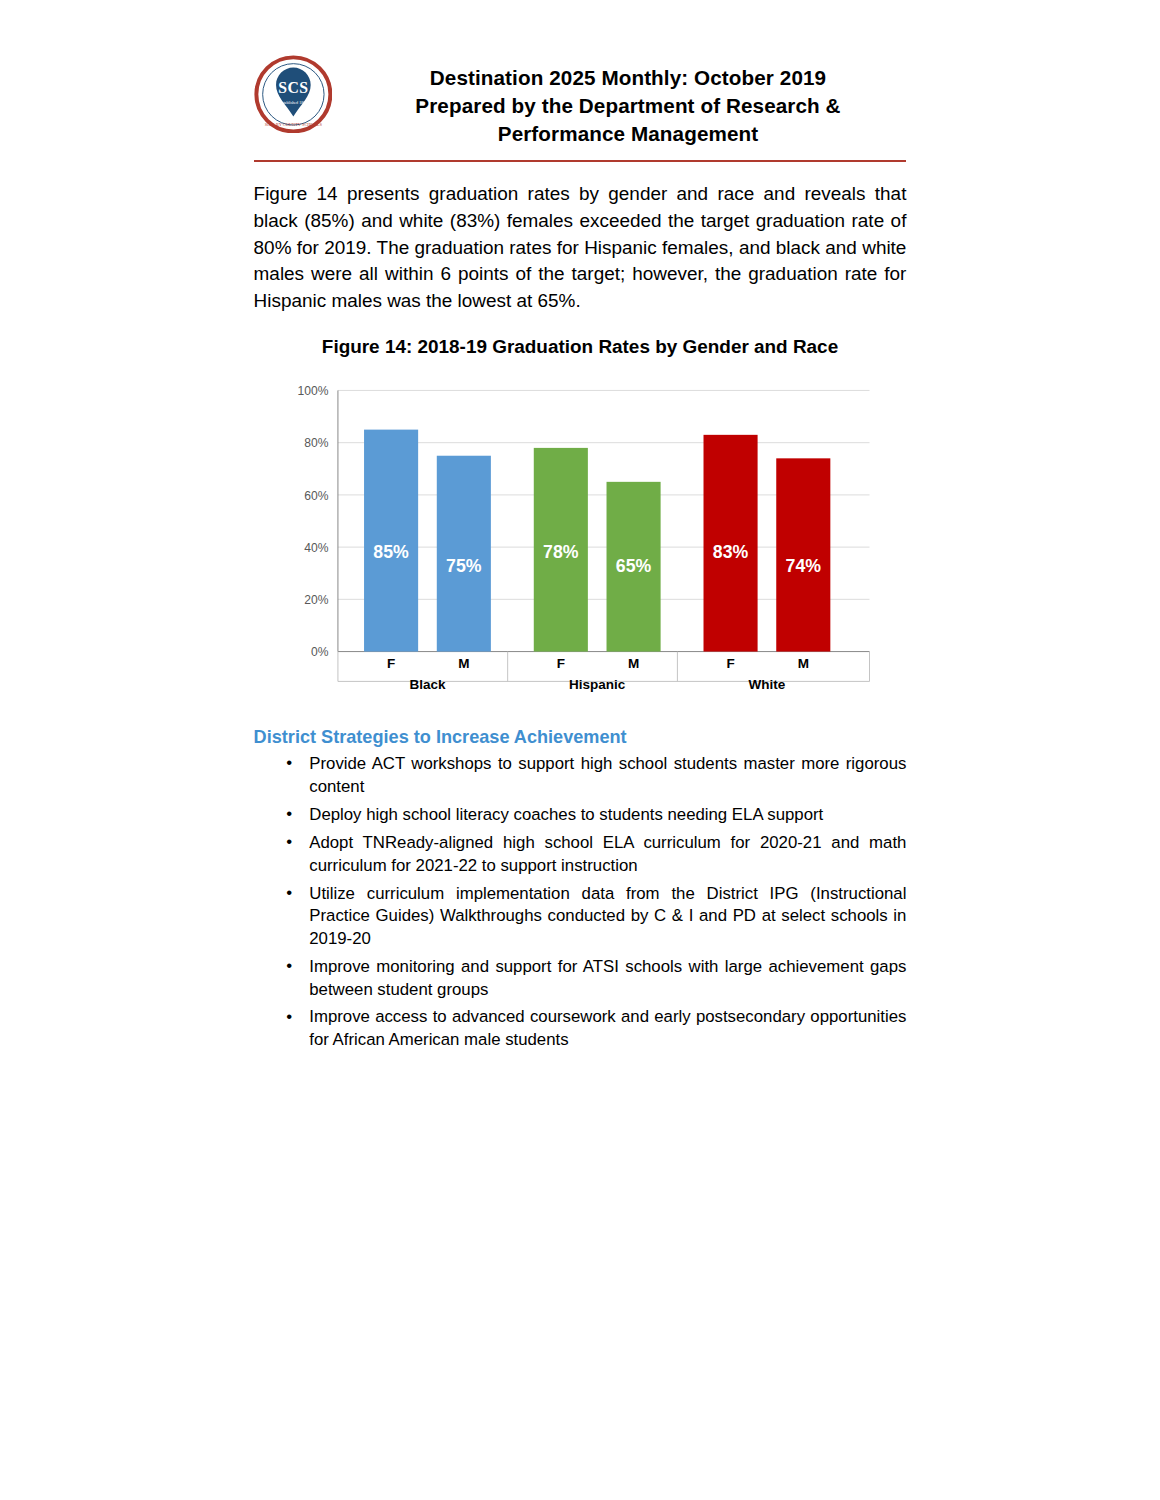SCS Established 1867 SHELBY COUNTY SCHOOLS
Destination 2025 Monthly: October 2019
Prepared by the Department of Research & Performance Management
Figure 14 presents graduation rates by gender and race and reveals that black (85%) and white (83%) females exceeded the target graduation rate of 80% for 2019. The graduation rates for Hispanic females, and black and white males were all within 6 points of the target; however, the graduation rate for Hispanic males was the lowest at 65%.
Figure 14: 2018-19 Graduation Rates by Gender and Race
100% 80% 60% 40% 20% 0% 85% 75% 78% 65% 83% 74% F M F M F M Black Hispanic White
District Strategies to Increase Achievement
Provide ACT workshops to support high school students master more rigorous content
Deploy high school literacy coaches to students needing ELA support
Adopt TNReady-aligned high school ELA curriculum for 2020-21 and math curriculum for 2021-22 to support instruction
Utilize curriculum implementation data from the District IPG (Instructional Practice Guides) Walkthroughs conducted by C & I and PD at select schools in 2019-20
Improve monitoring and support for ATSI schools with large achievement gaps between student groups
Improve access to advanced coursework and early postsecondary opportunities for African American male students